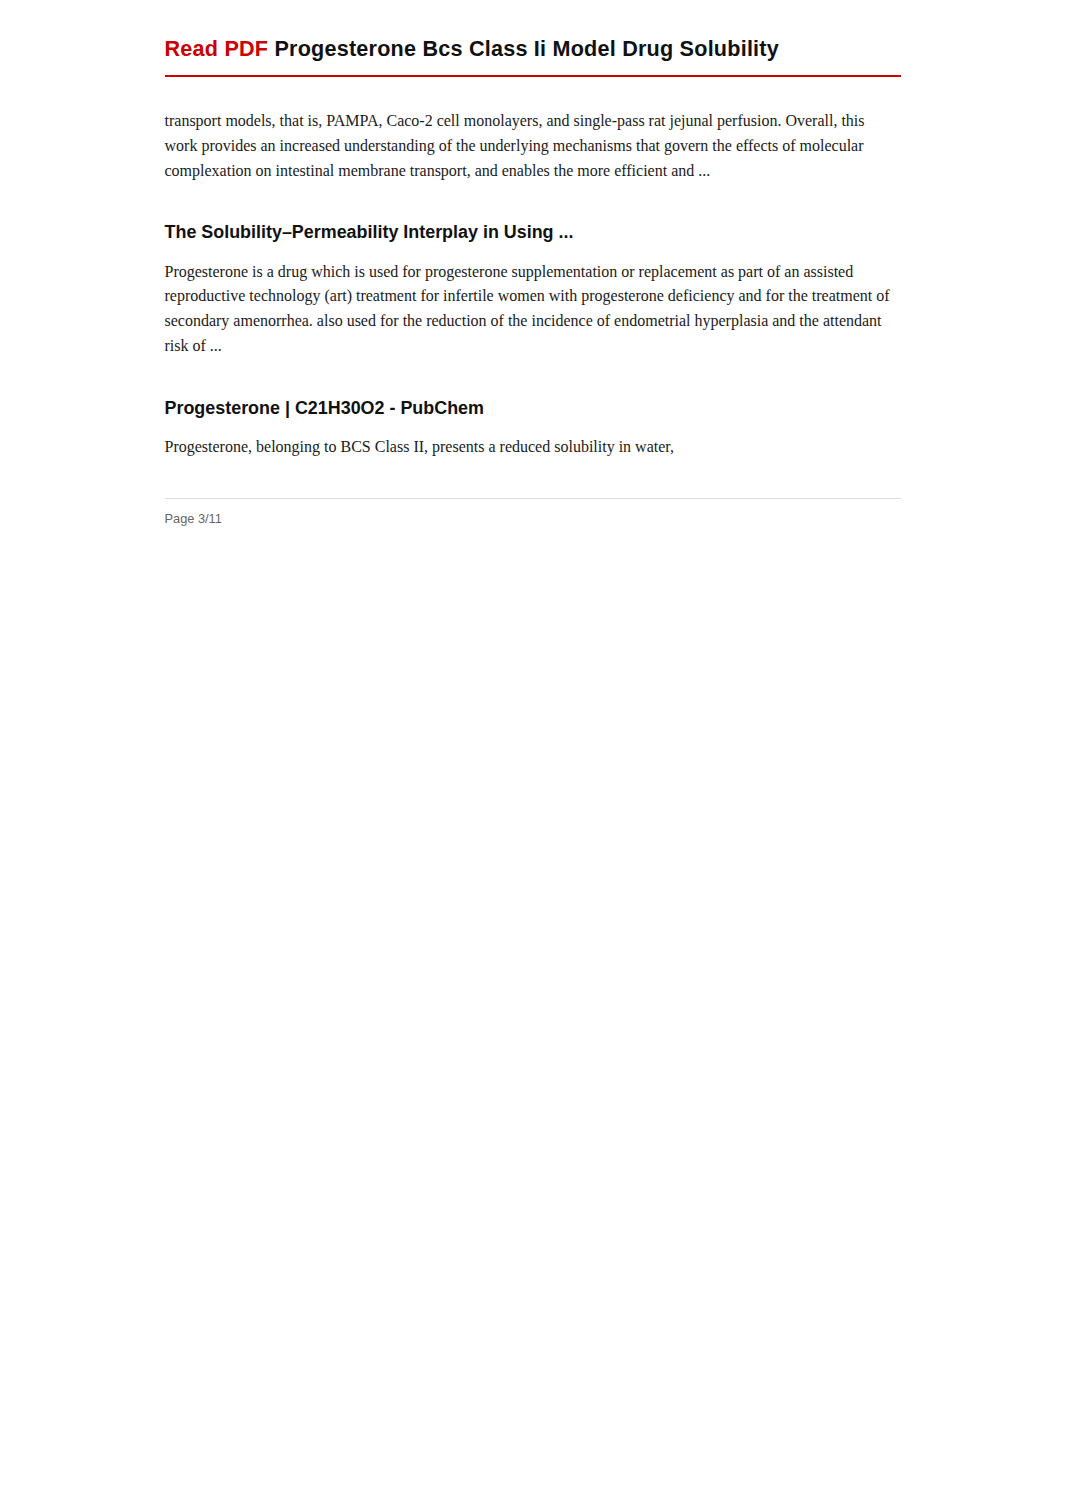Read PDF Progesterone Bcs Class Ii Model Drug Solubility
transport models, that is, PAMPA, Caco-2 cell monolayers, and single-pass rat jejunal perfusion. Overall, this work provides an increased understanding of the underlying mechanisms that govern the effects of molecular complexation on intestinal membrane transport, and enables the more efficient and ...
The Solubility–Permeability Interplay in Using ...
Progesterone is a drug which is used for progesterone supplementation or replacement as part of an assisted reproductive technology (art) treatment for infertile women with progesterone deficiency and for the treatment of secondary amenorrhea. also used for the reduction of the incidence of endometrial hyperplasia and the attendant risk of ...
Progesterone | C21H30O2 - PubChem
Progesterone, belonging to BCS Class II, presents a reduced solubility in water,
Page 3/11